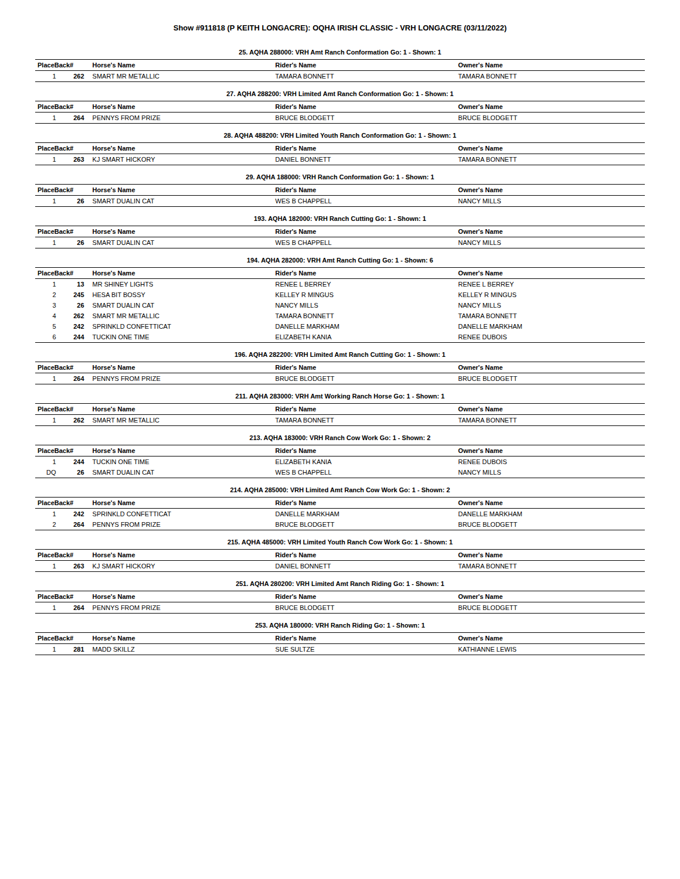Show #911818 (P KEITH LONGACRE): OQHA IRISH CLASSIC - VRH LONGACRE (03/11/2022)
25. AQHA 288000: VRH Amt Ranch Conformation Go: 1 - Shown: 1
| PlaceBack# | Horse's Name | Rider's Name | Owner's Name |
| --- | --- | --- | --- |
| 1 | 262 | SMART MR METALLIC | TAMARA BONNETT | TAMARA BONNETT |
27. AQHA 288200: VRH Limited Amt Ranch Conformation Go: 1 - Shown: 1
| PlaceBack# | Horse's Name | Rider's Name | Owner's Name |
| --- | --- | --- | --- |
| 1 | 264 | PENNYS FROM PRIZE | BRUCE BLODGETT | BRUCE BLODGETT |
28. AQHA 488200: VRH Limited Youth Ranch Conformation Go: 1 - Shown: 1
| PlaceBack# | Horse's Name | Rider's Name | Owner's Name |
| --- | --- | --- | --- |
| 1 | 263 | KJ SMART HICKORY | DANIEL BONNETT | TAMARA BONNETT |
29. AQHA 188000: VRH Ranch Conformation Go: 1 - Shown: 1
| PlaceBack# | Horse's Name | Rider's Name | Owner's Name |
| --- | --- | --- | --- |
| 1 | 26 | SMART DUALIN CAT | WES B CHAPPELL | NANCY MILLS |
193. AQHA 182000: VRH Ranch Cutting Go: 1 - Shown: 1
| PlaceBack# | Horse's Name | Rider's Name | Owner's Name |
| --- | --- | --- | --- |
| 1 | 26 | SMART DUALIN CAT | WES B CHAPPELL | NANCY MILLS |
194. AQHA 282000: VRH Amt Ranch Cutting Go: 1 - Shown: 6
| PlaceBack# | Horse's Name | Rider's Name | Owner's Name |
| --- | --- | --- | --- |
| 1 | 13 | MR SHINEY LIGHTS | RENEE L BERREY | RENEE L BERREY |
| 2 | 245 | HESA BIT BOSSY | KELLEY R MINGUS | KELLEY R MINGUS |
| 3 | 26 | SMART DUALIN CAT | NANCY MILLS | NANCY MILLS |
| 4 | 262 | SMART MR METALLIC | TAMARA BONNETT | TAMARA BONNETT |
| 5 | 242 | SPRINKLD CONFETTICAT | DANELLE MARKHAM | DANELLE MARKHAM |
| 6 | 244 | TUCKIN ONE TIME | ELIZABETH KANIA | RENEE DUBOIS |
196. AQHA 282200: VRH Limited Amt Ranch Cutting Go: 1 - Shown: 1
| PlaceBack# | Horse's Name | Rider's Name | Owner's Name |
| --- | --- | --- | --- |
| 1 | 264 | PENNYS FROM PRIZE | BRUCE BLODGETT | BRUCE BLODGETT |
211. AQHA 283000: VRH Amt Working Ranch Horse Go: 1 - Shown: 1
| PlaceBack# | Horse's Name | Rider's Name | Owner's Name |
| --- | --- | --- | --- |
| 1 | 262 | SMART MR METALLIC | TAMARA BONNETT | TAMARA BONNETT |
213. AQHA 183000: VRH Ranch Cow Work Go: 1 - Shown: 2
| PlaceBack# | Horse's Name | Rider's Name | Owner's Name |
| --- | --- | --- | --- |
| 1 | 244 | TUCKIN ONE TIME | ELIZABETH KANIA | RENEE DUBOIS |
| DQ | 26 | SMART DUALIN CAT | WES B CHAPPELL | NANCY MILLS |
214. AQHA 285000: VRH Limited Amt Ranch Cow Work Go: 1 - Shown: 2
| PlaceBack# | Horse's Name | Rider's Name | Owner's Name |
| --- | --- | --- | --- |
| 1 | 242 | SPRINKLD CONFETTICAT | DANELLE MARKHAM | DANELLE MARKHAM |
| 2 | 264 | PENNYS FROM PRIZE | BRUCE BLODGETT | BRUCE BLODGETT |
215. AQHA 485000: VRH Limited Youth Ranch Cow Work Go: 1 - Shown: 1
| PlaceBack# | Horse's Name | Rider's Name | Owner's Name |
| --- | --- | --- | --- |
| 1 | 263 | KJ SMART HICKORY | DANIEL BONNETT | TAMARA BONNETT |
251. AQHA 280200: VRH Limited Amt Ranch Riding Go: 1 - Shown: 1
| PlaceBack# | Horse's Name | Rider's Name | Owner's Name |
| --- | --- | --- | --- |
| 1 | 264 | PENNYS FROM PRIZE | BRUCE BLODGETT | BRUCE BLODGETT |
253. AQHA 180000: VRH Ranch Riding Go: 1 - Shown: 1
| PlaceBack# | Horse's Name | Rider's Name | Owner's Name |
| --- | --- | --- | --- |
| 1 | 281 | MADD SKILLZ | SUE SULTZE | KATHIANNE LEWIS |